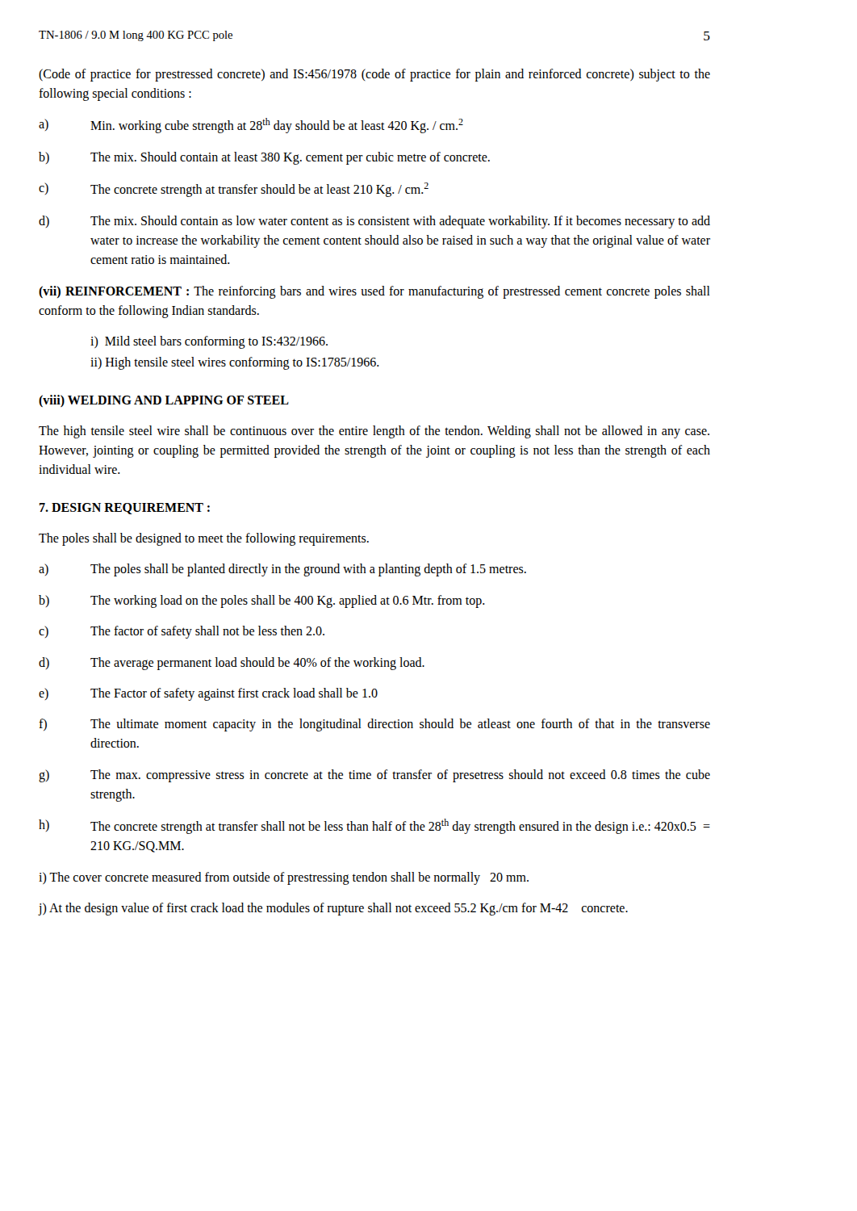TN-1806 / 9.0 M long 400 KG PCC pole 5
(Code of practice for prestressed concrete) and IS:456/1978 (code of practice for plain and reinforced concrete) subject to the following special conditions :
a) Min. working cube strength at 28th day should be at least 420 Kg. / cm.2
b) The mix. Should contain at least 380 Kg. cement per cubic metre of concrete.
c) The concrete strength at transfer should be at least 210 Kg. / cm.2
d) The mix. Should contain as low water content as is consistent with adequate workability. If it becomes necessary to add water to increase the workability the cement content should also be raised in such a way that the original value of water cement ratio is maintained.
(vii) REINFORCEMENT : The reinforcing bars and wires used for manufacturing of prestressed cement concrete poles shall conform to the following Indian standards.
i) Mild steel bars conforming to IS:432/1966.
ii) High tensile steel wires conforming to IS:1785/1966.
(viii) WELDING AND LAPPING OF STEEL
The high tensile steel wire shall be continuous over the entire length of the tendon. Welding shall not be allowed in any case. However, jointing or coupling be permitted provided the strength of the joint or coupling is not less than the strength of each individual wire.
7. DESIGN REQUIREMENT :
The poles shall be designed to meet the following requirements.
a) The poles shall be planted directly in the ground with a planting depth of 1.5 metres.
b) The working load on the poles shall be 400 Kg. applied at 0.6 Mtr. from top.
c) The factor of safety shall not be less then 2.0.
d) The average permanent load should be 40% of the working load.
e) The Factor of safety against first crack load shall be 1.0
f) The ultimate moment capacity in the longitudinal direction should be atleast one fourth of that in the transverse direction.
g) The max. compressive stress in concrete at the time of transfer of presetress should not exceed 0.8 times the cube strength.
h) The concrete strength at transfer shall not be less than half of the 28th day strength ensured in the design i.e.: 420x0.5 = 210 KG./SQ.MM.
i) The cover concrete measured from outside of prestressing tendon shall be normally 20 mm.
j) At the design value of first crack load the modules of rupture shall not exceed 55.2 Kg./cm for M-42 concrete.